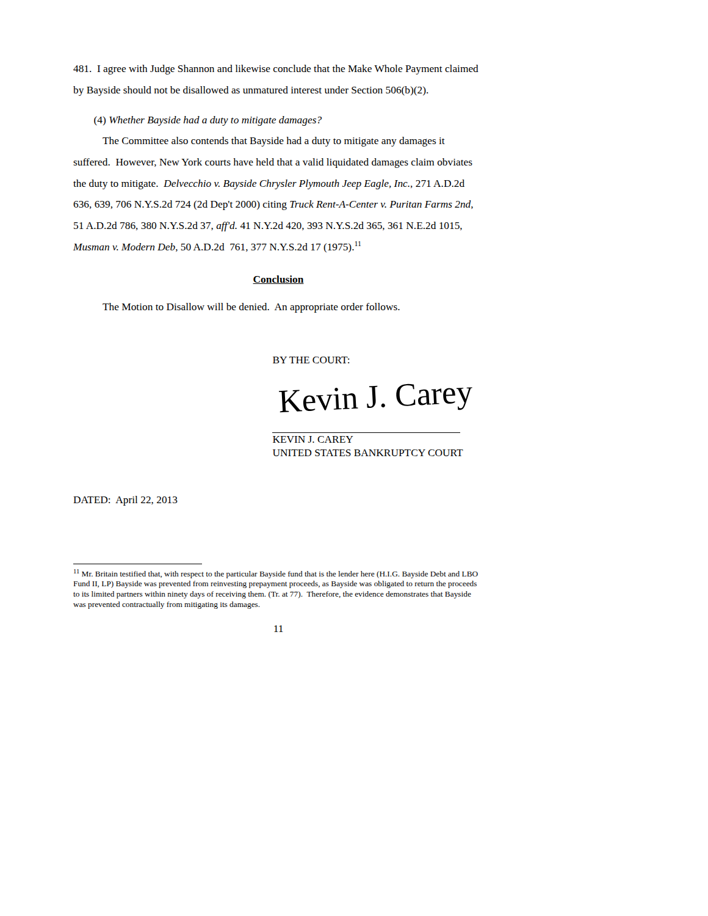481. I agree with Judge Shannon and likewise conclude that the Make Whole Payment claimed by Bayside should not be disallowed as unmatured interest under Section 506(b)(2).
(4) Whether Bayside had a duty to mitigate damages?
The Committee also contends that Bayside had a duty to mitigate any damages it suffered. However, New York courts have held that a valid liquidated damages claim obviates the duty to mitigate. Delvecchio v. Bayside Chrysler Plymouth Jeep Eagle, Inc., 271 A.D.2d 636, 639, 706 N.Y.S.2d 724 (2d Dep't 2000) citing Truck Rent-A-Center v. Puritan Farms 2nd, 51 A.D.2d 786, 380 N.Y.S.2d 37, aff'd. 41 N.Y.2d 420, 393 N.Y.S.2d 365, 361 N.E.2d 1015, Musman v. Modern Deb, 50 A.D.2d 761, 377 N.Y.S.2d 17 (1975).11
Conclusion
The Motion to Disallow will be denied. An appropriate order follows.
BY THE COURT:
Kevin J. Carey
KEVIN J. CAREY
UNITED STATES BANKRUPTCY COURT
DATED: April 22, 2013
11 Mr. Britain testified that, with respect to the particular Bayside fund that is the lender here (H.I.G. Bayside Debt and LBO Fund II, LP) Bayside was prevented from reinvesting prepayment proceeds, as Bayside was obligated to return the proceeds to its limited partners within ninety days of receiving them. (Tr. at 77). Therefore, the evidence demonstrates that Bayside was prevented contractually from mitigating its damages.
11